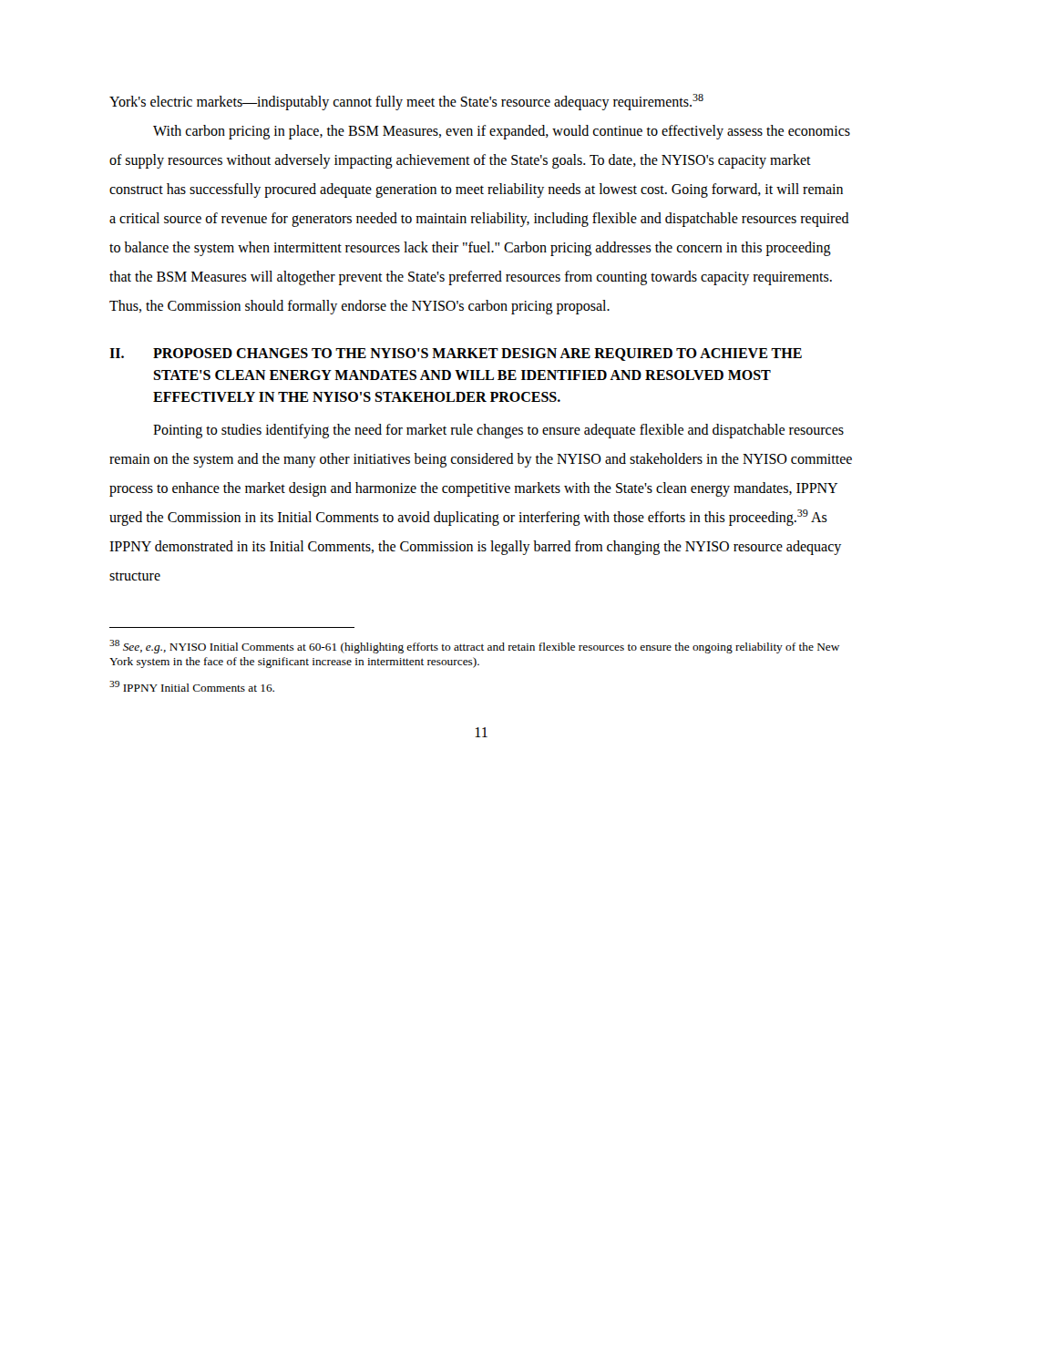York's electric markets—indisputably cannot fully meet the State's resource adequacy requirements.38
With carbon pricing in place, the BSM Measures, even if expanded, would continue to effectively assess the economics of supply resources without adversely impacting achievement of the State's goals. To date, the NYISO's capacity market construct has successfully procured adequate generation to meet reliability needs at lowest cost. Going forward, it will remain a critical source of revenue for generators needed to maintain reliability, including flexible and dispatchable resources required to balance the system when intermittent resources lack their "fuel." Carbon pricing addresses the concern in this proceeding that the BSM Measures will altogether prevent the State's preferred resources from counting towards capacity requirements. Thus, the Commission should formally endorse the NYISO's carbon pricing proposal.
| II. | PROPOSED CHANGES TO THE NYISO'S MARKET DESIGN ARE REQUIRED TO ACHIEVE THE STATE'S CLEAN ENERGY MANDATES AND WILL BE IDENTIFIED AND RESOLVED MOST EFFECTIVELY IN THE NYISO'S STAKEHOLDER PROCESS. |
Pointing to studies identifying the need for market rule changes to ensure adequate flexible and dispatchable resources remain on the system and the many other initiatives being considered by the NYISO and stakeholders in the NYISO committee process to enhance the market design and harmonize the competitive markets with the State's clean energy mandates, IPPNY urged the Commission in its Initial Comments to avoid duplicating or interfering with those efforts in this proceeding.39 As IPPNY demonstrated in its Initial Comments, the Commission is legally barred from changing the NYISO resource adequacy structure
38 See, e.g., NYISO Initial Comments at 60-61 (highlighting efforts to attract and retain flexible resources to ensure the ongoing reliability of the New York system in the face of the significant increase in intermittent resources).
39 IPPNY Initial Comments at 16.
11